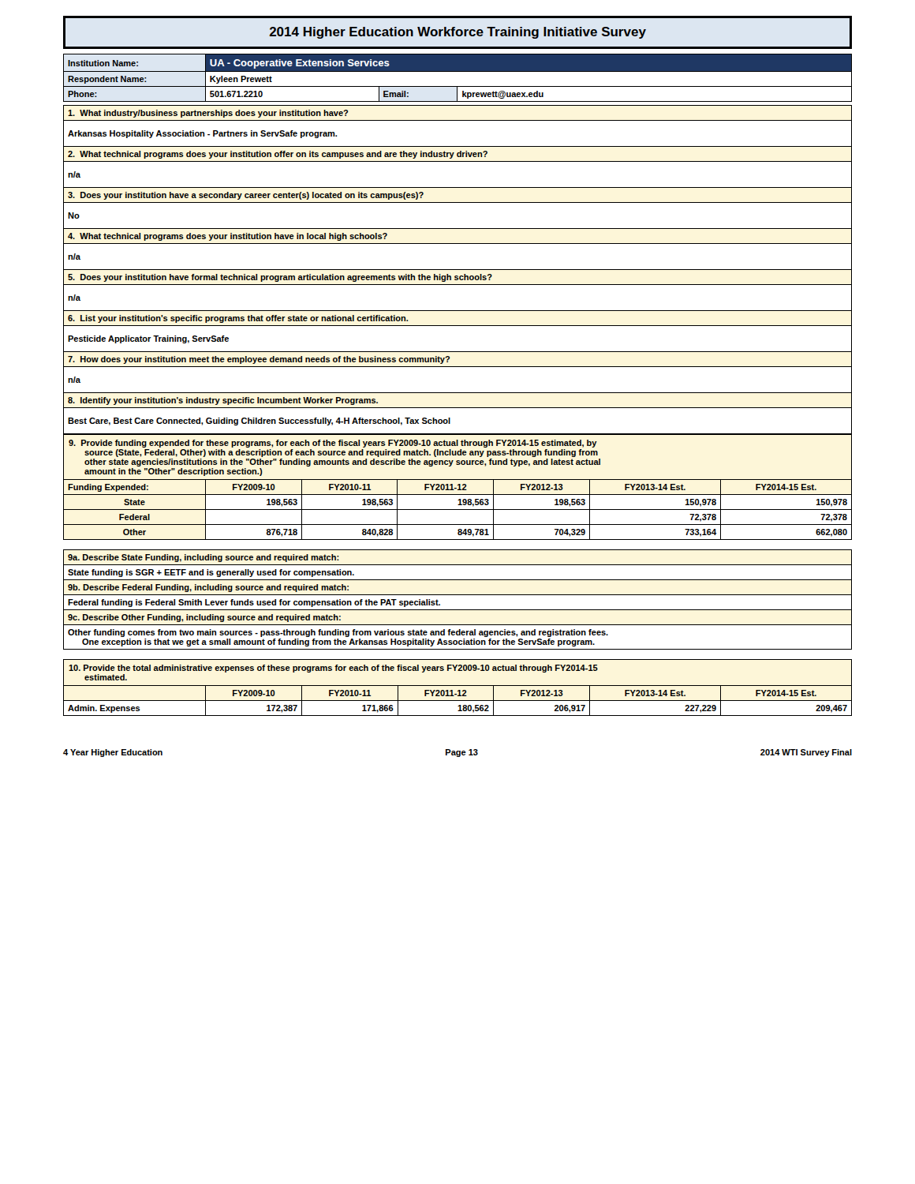2014 Higher Education Workforce Training Initiative Survey
| Institution Name: | UA - Cooperative Extension Services |
| Respondent Name: | Kyleen Prewett |
| Phone: | 501.671.2210 | Email: | kprewett@uaex.edu |
| 1. What industry/business partnerships does your institution have? |
| Arkansas Hospitality Association - Partners in ServSafe program. |
| 2. What technical programs does your institution offer on its campuses and are they industry driven? |
| n/a |
| 3. Does your institution have a secondary career center(s) located on its campus(es)? |
| No |
| 4. What technical programs does your institution have in local high schools? |
| n/a |
| 5. Does your institution have formal technical program articulation agreements with the high schools? |
| n/a |
| 6. List your institution's specific programs that offer state or national certification. |
| Pesticide Applicator Training, ServSafe |
| 7. How does your institution meet the employee demand needs of the business community? |
| n/a |
| 8. Identify your institution's industry specific Incumbent Worker Programs. |
| Best Care, Best Care Connected, Guiding Children Successfully, 4-H Afterschool, Tax School |
| 9. Provide funding expended for these programs, for each of the fiscal years FY2009-10 actual through FY2014-15 estimated, by source (State, Federal, Other) with a description of each source and required match. (Include any pass-through funding from other state agencies/institutions in the "Other" funding amounts and describe the agency source, fund type, and latest actual amount in the "Other" description section.) |
| Funding Expended: | FY2009-10 | FY2010-11 | FY2011-12 | FY2012-13 | FY2013-14 Est. | FY2014-15 Est. |
| State | 198,563 | 198,563 | 198,563 | 198,563 | 150,978 | 150,978 |
| Federal | | | | | 72,378 | 72,378 |
| Other | 876,718 | 840,828 | 849,781 | 704,329 | 733,164 | 662,080 |
| 9a. Describe State Funding, including source and required match: |
| State funding is SGR + EETF and is generally used for compensation. |
| 9b. Describe Federal Funding, including source and required match: |
| Federal funding is Federal Smith Lever funds used for compensation of the PAT specialist. |
| 9c. Describe Other Funding, including source and required match: |
| Other funding comes from two main sources - pass-through funding from various state and federal agencies, and registration fees. One exception is that we get a small amount of funding from the Arkansas Hospitality Association for the ServSafe program. |
| 10. Provide the total administrative expenses of these programs for each of the fiscal years FY2009-10 actual through FY2014-15 estimated. |
| | FY2009-10 | FY2010-11 | FY2011-12 | FY2012-13 | FY2013-14 Est. | FY2014-15 Est. |
| Admin. Expenses | 172,387 | 171,866 | 180,562 | 206,917 | 227,229 | 209,467 |
4 Year Higher Education
Page 13
2014 WTI Survey Final